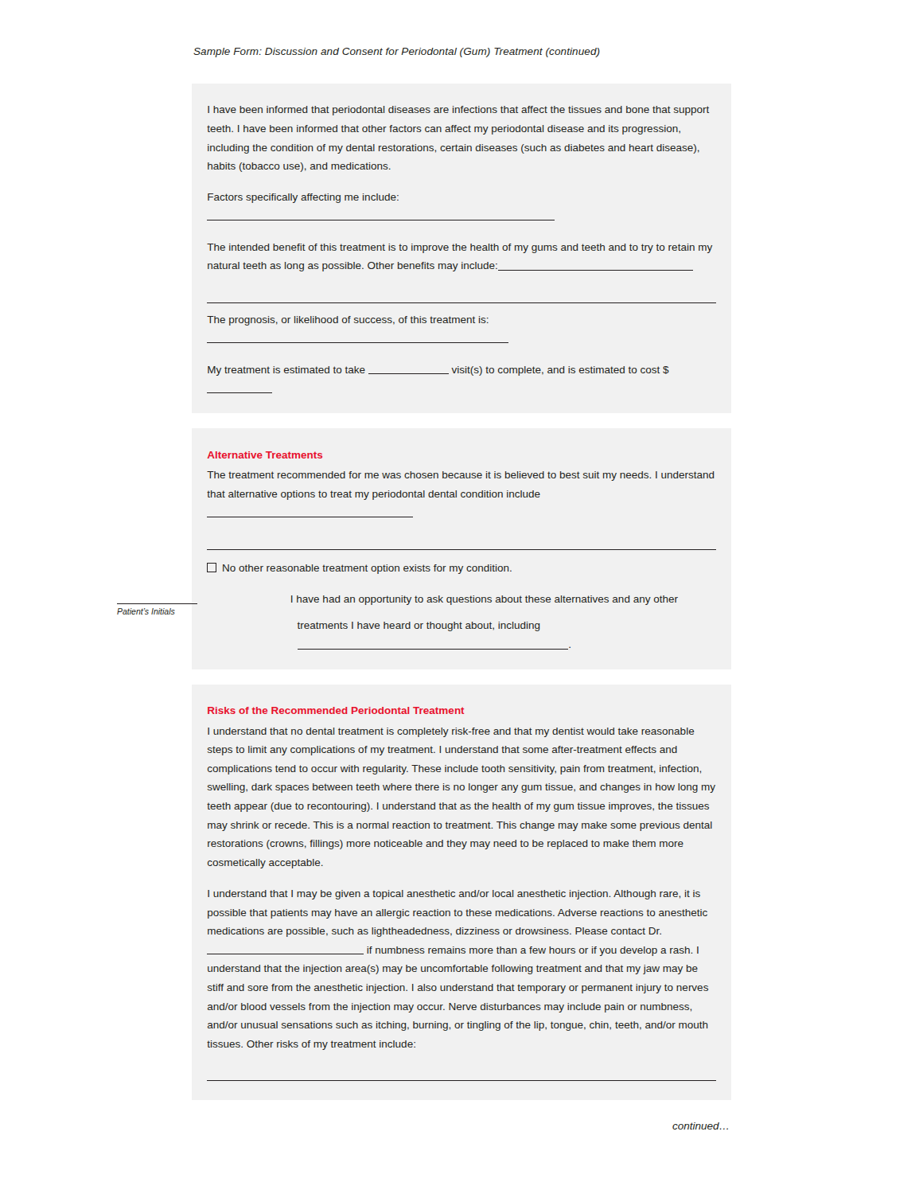Sample Form: Discussion and Consent for Periodontal (Gum) Treatment (continued)
I have been informed that periodontal diseases are infections that affect the tissues and bone that support teeth. I have been informed that other factors can affect my periodontal disease and its progression, including the condition of my dental restorations, certain diseases (such as diabetes and heart disease), habits (tobacco use), and medications.
Factors specifically affecting me include:
The intended benefit of this treatment is to improve the health of my gums and teeth and to try to retain my natural teeth as long as possible. Other benefits may include:
The prognosis, or likelihood of success, of this treatment is:
My treatment is estimated to take visit(s) to complete, and is estimated to cost $
Alternative Treatments
The treatment recommended for me was chosen because it is believed to best suit my needs. I understand that alternative options to treat my periodontal dental condition include
No other reasonable treatment option exists for my condition.
Patient’s Initials I have had an opportunity to ask questions about these alternatives and any other treatments I have heard or thought about, including .
Risks of the Recommended Periodontal Treatment
I understand that no dental treatment is completely risk-free and that my dentist would take reasonable steps to limit any complications of my treatment. I understand that some after-treatment effects and complications tend to occur with regularity. These include tooth sensitivity, pain from treatment, infection, swelling, dark spaces between teeth where there is no longer any gum tissue, and changes in how long my teeth appear (due to recontouring). I understand that as the health of my gum tissue improves, the tissues may shrink or recede. This is a normal reaction to treatment. This change may make some previous dental restorations (crowns, fillings) more noticeable and they may need to be replaced to make them more cosmetically acceptable.
I understand that I may be given a topical anesthetic and/or local anesthetic injection. Although rare, it is possible that patients may have an allergic reaction to these medications. Adverse reactions to anesthetic medications are possible, such as lightheadedness, dizziness or drowsiness. Please contact Dr. if numbness remains more than a few hours or if you develop a rash. I understand that the injection area(s) may be uncomfortable following treatment and that my jaw may be stiff and sore from the anesthetic injection. I also understand that temporary or permanent injury to nerves and/or blood vessels from the injection may occur. Nerve disturbances may include pain or numbness, and/or unusual sensations such as itching, burning, or tingling of the lip, tongue, chin, teeth, and/or mouth tissues. Other risks of my treatment include:
continued…